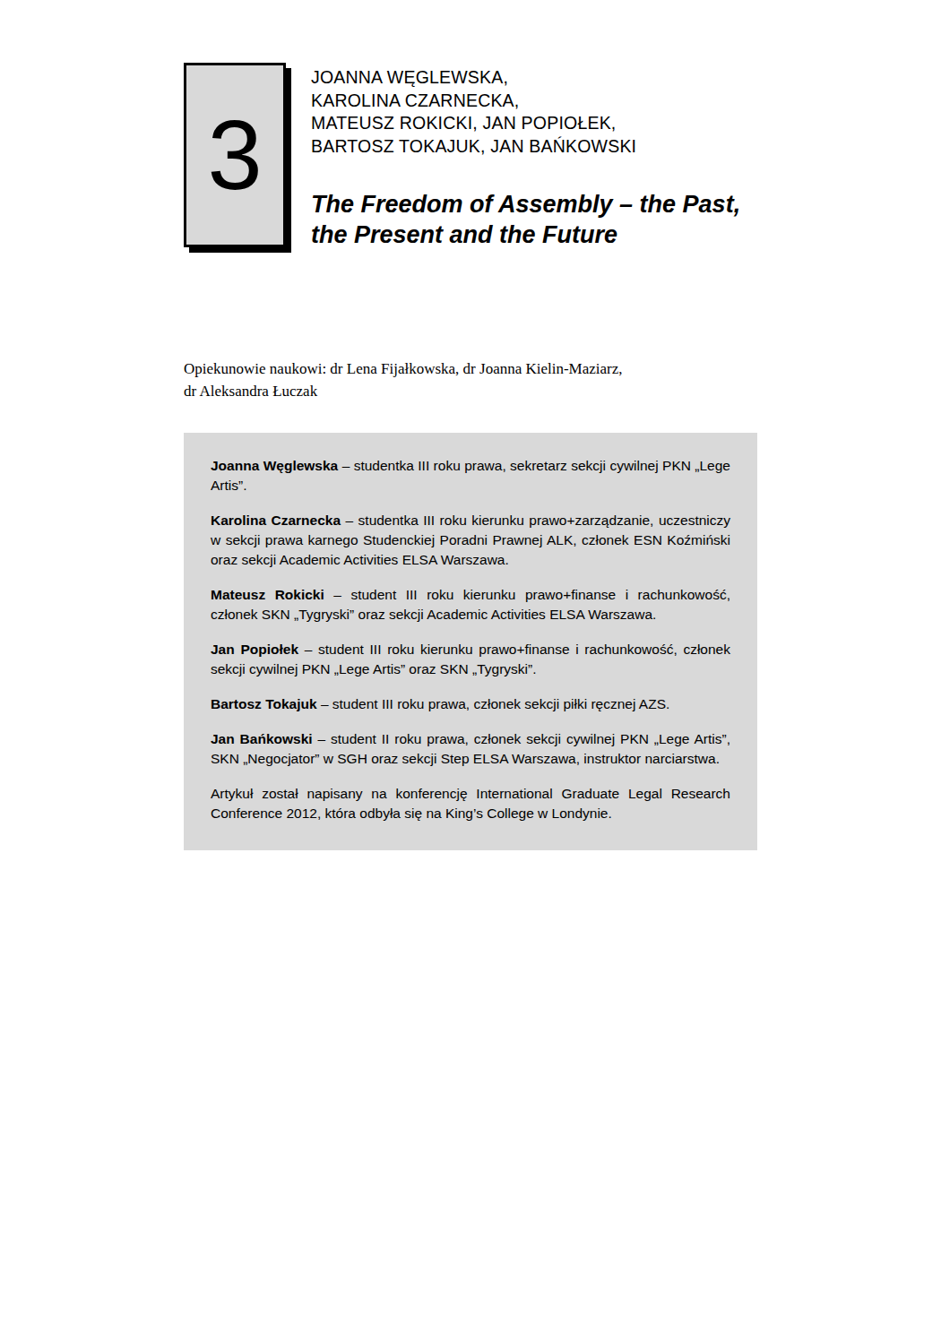3
JOANNA WĘGLEWSKA,
KAROLINA CZARNECKA,
MATEUSZ ROKICKI, JAN POPIOŁEK,
BARTOSZ TOKAJUK, JAN BAŃKOWSKI
The Freedom of Assembly – the Past,
the Present and the Future
Opiekunowie naukowi: dr Lena Fijałkowska, dr Joanna Kielin-Maziarz,
dr Aleksandra Łuczak
Joanna Węglewska – studentka III roku prawa, sekretarz sekcji cywilnej PKN „Lege Artis”.
Karolina Czarnecka – studentka III roku kierunku prawo+zarządzanie, uczestniczy w sekcji prawa karnego Studenckiej Poradni Prawnej ALK, członek ESN Koźmiński oraz sekcji Academic Activities ELSA Warszawa.
Mateusz Rokicki – student III roku kierunku prawo+finanse i rachunkowość, członek SKN „Tygryski” oraz sekcji Academic Activities ELSA Warszawa.
Jan Popiołek – student III roku kierunku prawo+finanse i rachunkowość, członek sekcji cywilnej PKN „Lege Artis” oraz SKN „Tygryski”.
Bartosz Tokajuk – student III roku prawa, członek sekcji piłki ręcznej AZS.
Jan Bańkowski – student II roku prawa, członek sekcji cywilnej PKN „Lege Artis”, SKN „Negocjator” w SGH oraz sekcji Step ELSA Warszawa, instruktor narciarstwa.
Artykuł został napisany na konferencję International Graduate Legal Research Conference 2012, która odbyła się na King’s College w Londynie.